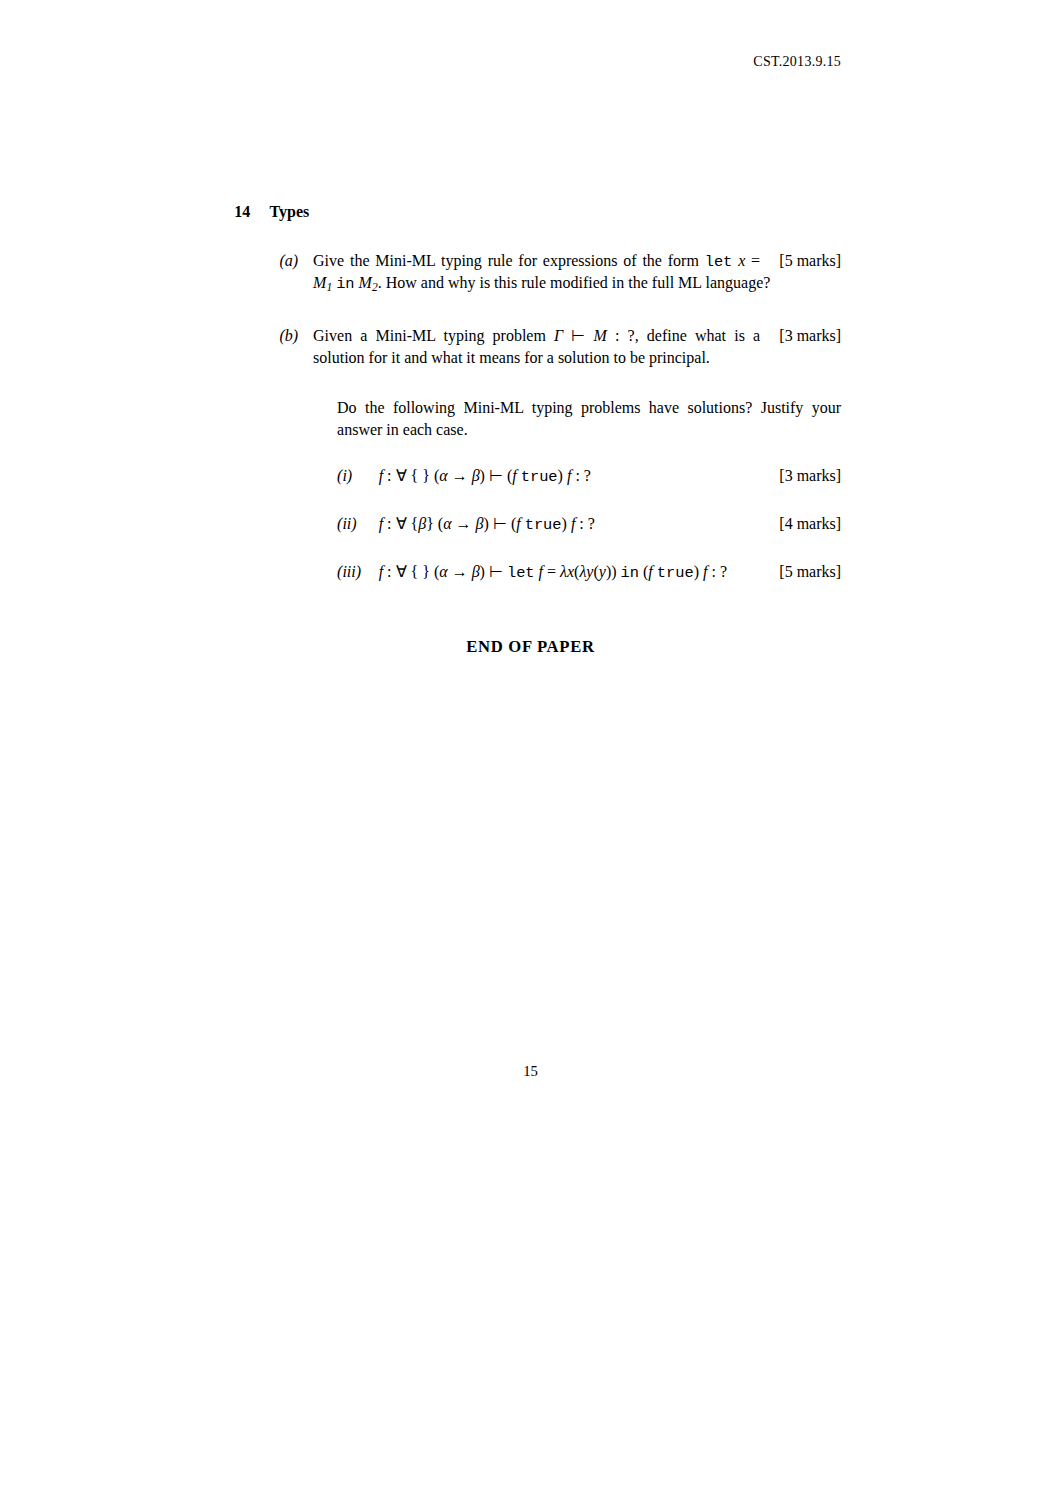CST.2013.9.15
14 Types
(a)
[5 marks] Give the Mini-ML typing rule for expressions of the form let x = M1 in M2. How and why is this rule modified in the full ML language?
(b)
[3 marks] Given a Mini-ML typing problem Γ ⊢ M : ?, define what is a solution for it and what it means for a solution to be principal.
Do the following Mini-ML typing problems have solutions? Justify your answer in each case.
(i)
[3 marks] f : ∀ { } (α → β) ⊢ (f true) f : ?
(ii)
[4 marks] f : ∀ {β} (α → β) ⊢ (f true) f : ?
(iii)
[5 marks] f : ∀ { } (α → β) ⊢ let f = λx(λy(y)) in (f true) f : ?
END OF PAPER
15